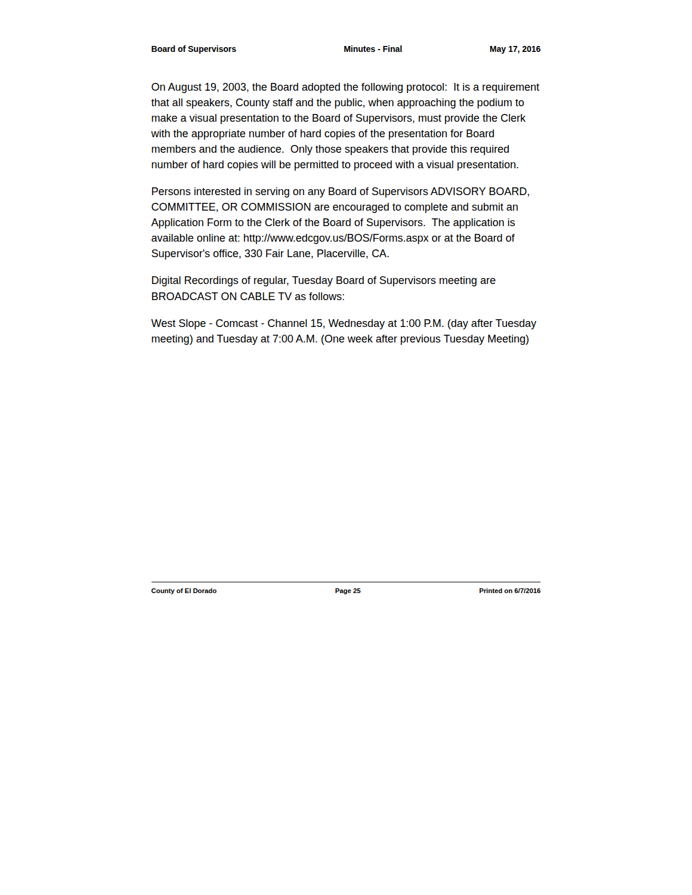Board of Supervisors
Minutes - Final
May 17, 2016
On August 19, 2003, the Board adopted the following protocol: It is a requirement that all speakers, County staff and the public, when approaching the podium to make a visual presentation to the Board of Supervisors, must provide the Clerk with the appropriate number of hard copies of the presentation for Board members and the audience. Only those speakers that provide this required number of hard copies will be permitted to proceed with a visual presentation.
Persons interested in serving on any Board of Supervisors ADVISORY BOARD, COMMITTEE, OR COMMISSION are encouraged to complete and submit an Application Form to the Clerk of the Board of Supervisors. The application is available online at: http://www.edcgov.us/BOS/Forms.aspx or at the Board of Supervisor's office, 330 Fair Lane, Placerville, CA.
Digital Recordings of regular, Tuesday Board of Supervisors meeting are BROADCAST ON CABLE TV as follows:
West Slope - Comcast - Channel 15, Wednesday at 1:00 P.M. (day after Tuesday meeting) and Tuesday at 7:00 A.M. (One week after previous Tuesday Meeting)
County of El Dorado
Page 25
Printed on 6/7/2016